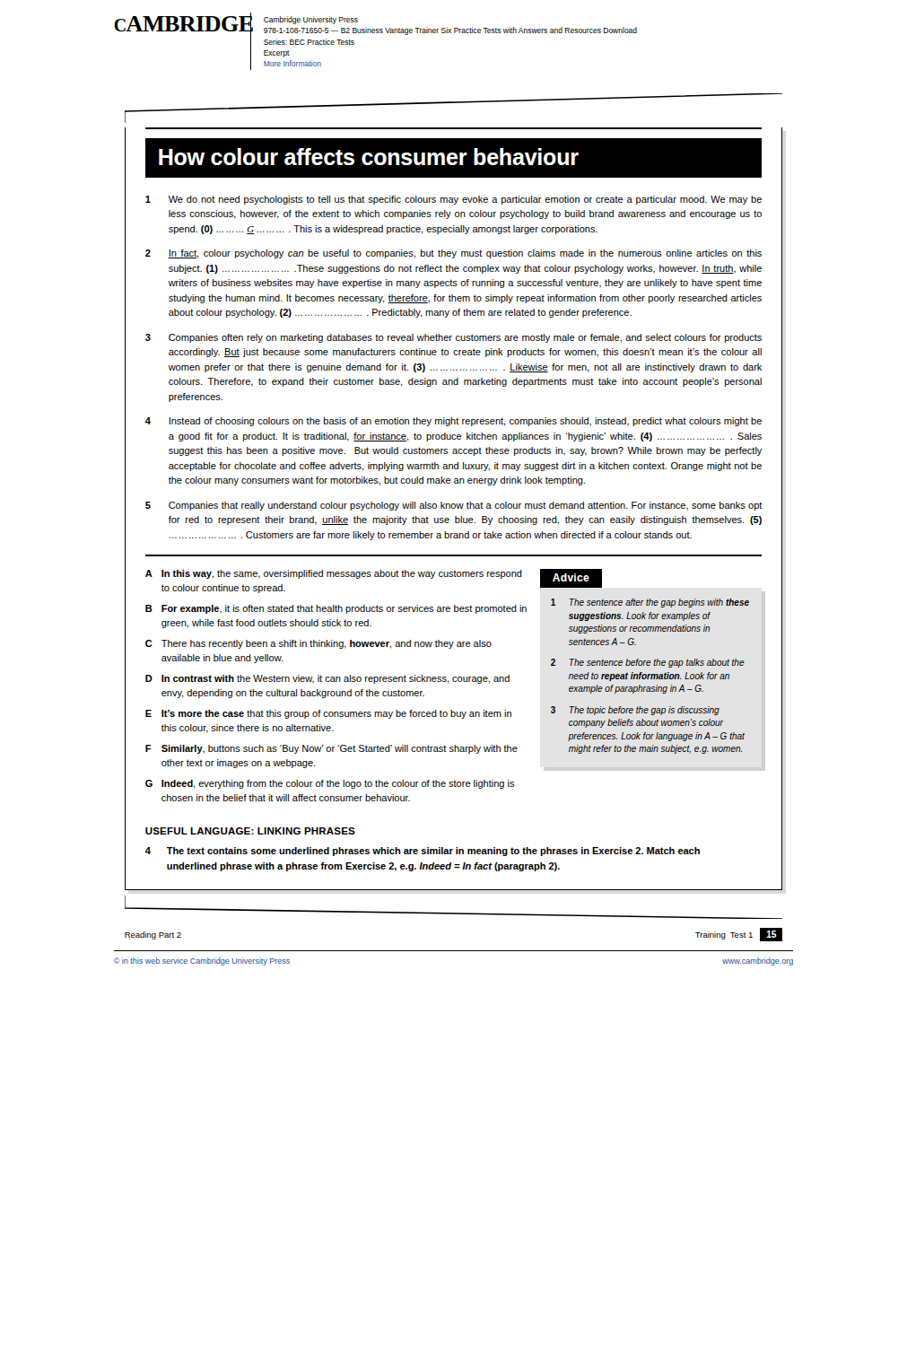CAMBRIDGE
Cambridge University Press
978-1-108-71650-5 — B2 Business Vantage Trainer Six Practice Tests with Answers and Resources Download
Series: BEC Practice Tests
Excerpt
More Information
How colour affects consumer behaviour
We do not need psychologists to tell us that specific colours may evoke a particular emotion or create a particular mood. We may be less conscious, however, of the extent to which companies rely on colour psychology to build brand awareness and encourage us to spend. (0) ………G……… . This is a widespread practice, especially amongst larger corporations.
In fact, colour psychology can be useful to companies, but they must question claims made in the numerous online articles on this subject. (1) ………………… .These suggestions do not reflect the complex way that colour psychology works, however. In truth, while writers of business websites may have expertise in many aspects of running a successful venture, they are unlikely to have spent time studying the human mind. It becomes necessary, therefore, for them to simply repeat information from other poorly researched articles about colour psychology. (2) ………………… . Predictably, many of them are related to gender preference.
Companies often rely on marketing databases to reveal whether customers are mostly male or female, and select colours for products accordingly. But just because some manufacturers continue to create pink products for women, this doesn’t mean it’s the colour all women prefer or that there is genuine demand for it. (3) ………………… . Likewise for men, not all are instinctively drawn to dark colours. Therefore, to expand their customer base, design and marketing departments must take into account people’s personal preferences.
Instead of choosing colours on the basis of an emotion they might represent, companies should, instead, predict what colours might be a good fit for a product. It is traditional, for instance, to produce kitchen appliances in ‘hygienic’ white. (4) ………………… . Sales suggest this has been a positive move. But would customers accept these products in, say, brown? While brown may be perfectly acceptable for chocolate and coffee adverts, implying warmth and luxury, it may suggest dirt in a kitchen context. Orange might not be the colour many consumers want for motorbikes, but could make an energy drink look tempting.
Companies that really understand colour psychology will also know that a colour must demand attention. For instance, some banks opt for red to represent their brand, unlike the majority that use blue. By choosing red, they can easily distinguish themselves. (5) ………………… . Customers are far more likely to remember a brand or take action when directed if a colour stands out.
A
In this way, the same, oversimplified messages about the way customers respond to colour continue to spread.
B
For example, it is often stated that health products or services are best promoted in green, while fast food outlets should stick to red.
C
There has recently been a shift in thinking, however, and now they are also available in blue and yellow.
D
In contrast with the Western view, it can also represent sickness, courage, and envy, depending on the cultural background of the customer.
E
It’s more the case that this group of consumers may be forced to buy an item in this colour, since there is no alternative.
F
Similarly, buttons such as ‘Buy Now’ or ‘Get Started’ will contrast sharply with the other text or images on a webpage.
G
Indeed, everything from the colour of the logo to the colour of the store lighting is chosen in the belief that it will affect consumer behaviour.
Advice
The sentence after the gap begins with these suggestions. Look for examples of suggestions or recommendations in sentences A – G.
The sentence before the gap talks about the need to repeat information. Look for an example of paraphrasing in A – G.
The topic before the gap is discussing company beliefs about women’s colour preferences. Look for language in A – G that might refer to the main subject, e.g. women.
USEFUL LANGUAGE: LINKING PHRASES
4
The text contains some underlined phrases which are similar in meaning to the phrases in Exercise 2. Match each underlined phrase with a phrase from Exercise 2, e.g. Indeed = In fact (paragraph 2).
Reading Part 2
Training Test 1 15
© in this web service Cambridge University Press
www.cambridge.org